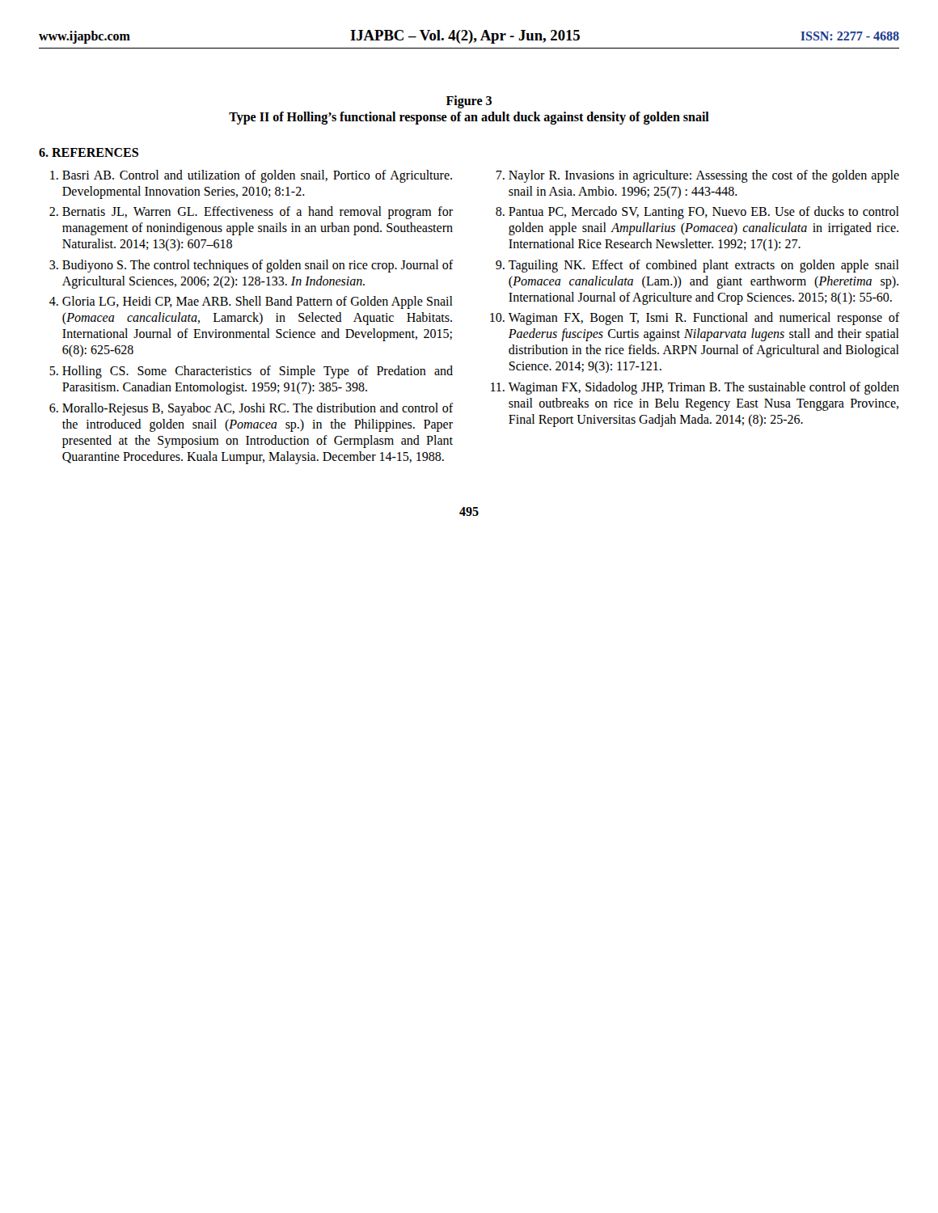www.ijapbc.com IJAPBC – Vol. 4(2), Apr - Jun, 2015 ISSN: 2277 - 4688
Figure 3 Type II of Holling’s functional response of an adult duck against density of golden snail
6. REFERENCES
Basri AB. Control and utilization of golden snail, Portico of Agriculture. Developmental Innovation Series, 2010; 8:1-2.
Bernatis JL, Warren GL. Effectiveness of a hand removal program for management of nonindigenous apple snails in an urban pond. Southeastern Naturalist. 2014; 13(3): 607–618
Budiyono S. The control techniques of golden snail on rice crop. Journal of Agricultural Sciences, 2006; 2(2): 128-133. In Indonesian.
Gloria LG, Heidi CP, Mae ARB. Shell Band Pattern of Golden Apple Snail (Pomacea cancaliculata, Lamarck) in Selected Aquatic Habitats. International Journal of Environmental Science and Development, 2015; 6(8): 625-628
Holling CS. Some Characteristics of Simple Type of Predation and Parasitism. Canadian Entomologist. 1959; 91(7): 385- 398.
Morallo-Rejesus B, Sayaboc AC, Joshi RC. The distribution and control of the introduced golden snail (Pomacea sp.) in the Philippines. Paper presented at the Symposium on Introduction of Germplasm and Plant Quarantine Procedures. Kuala Lumpur, Malaysia. December 14-15, 1988.
Naylor R. Invasions in agriculture: Assessing the cost of the golden apple snail in Asia. Ambio. 1996; 25(7) : 443-448.
Pantua PC, Mercado SV, Lanting FO, Nuevo EB. Use of ducks to control golden apple snail Ampullarius (Pomacea) canaliculata in irrigated rice. International Rice Research Newsletter. 1992; 17(1): 27.
Taguiling NK. Effect of combined plant extracts on golden apple snail (Pomacea canaliculata (Lam.)) and giant earthworm (Pheretima sp). International Journal of Agriculture and Crop Sciences. 2015; 8(1): 55-60.
Wagiman FX, Bogen T, Ismi R. Functional and numerical response of Paederus fuscipes Curtis against Nilaparvata lugens stall and their spatial distribution in the rice fields. ARPN Journal of Agricultural and Biological Science. 2014; 9(3): 117-121.
Wagiman FX, Sidadolog JHP, Triman B. The sustainable control of golden snail outbreaks on rice in Belu Regency East Nusa Tenggara Province, Final Report Universitas Gadjah Mada. 2014; (8): 25-26.
495